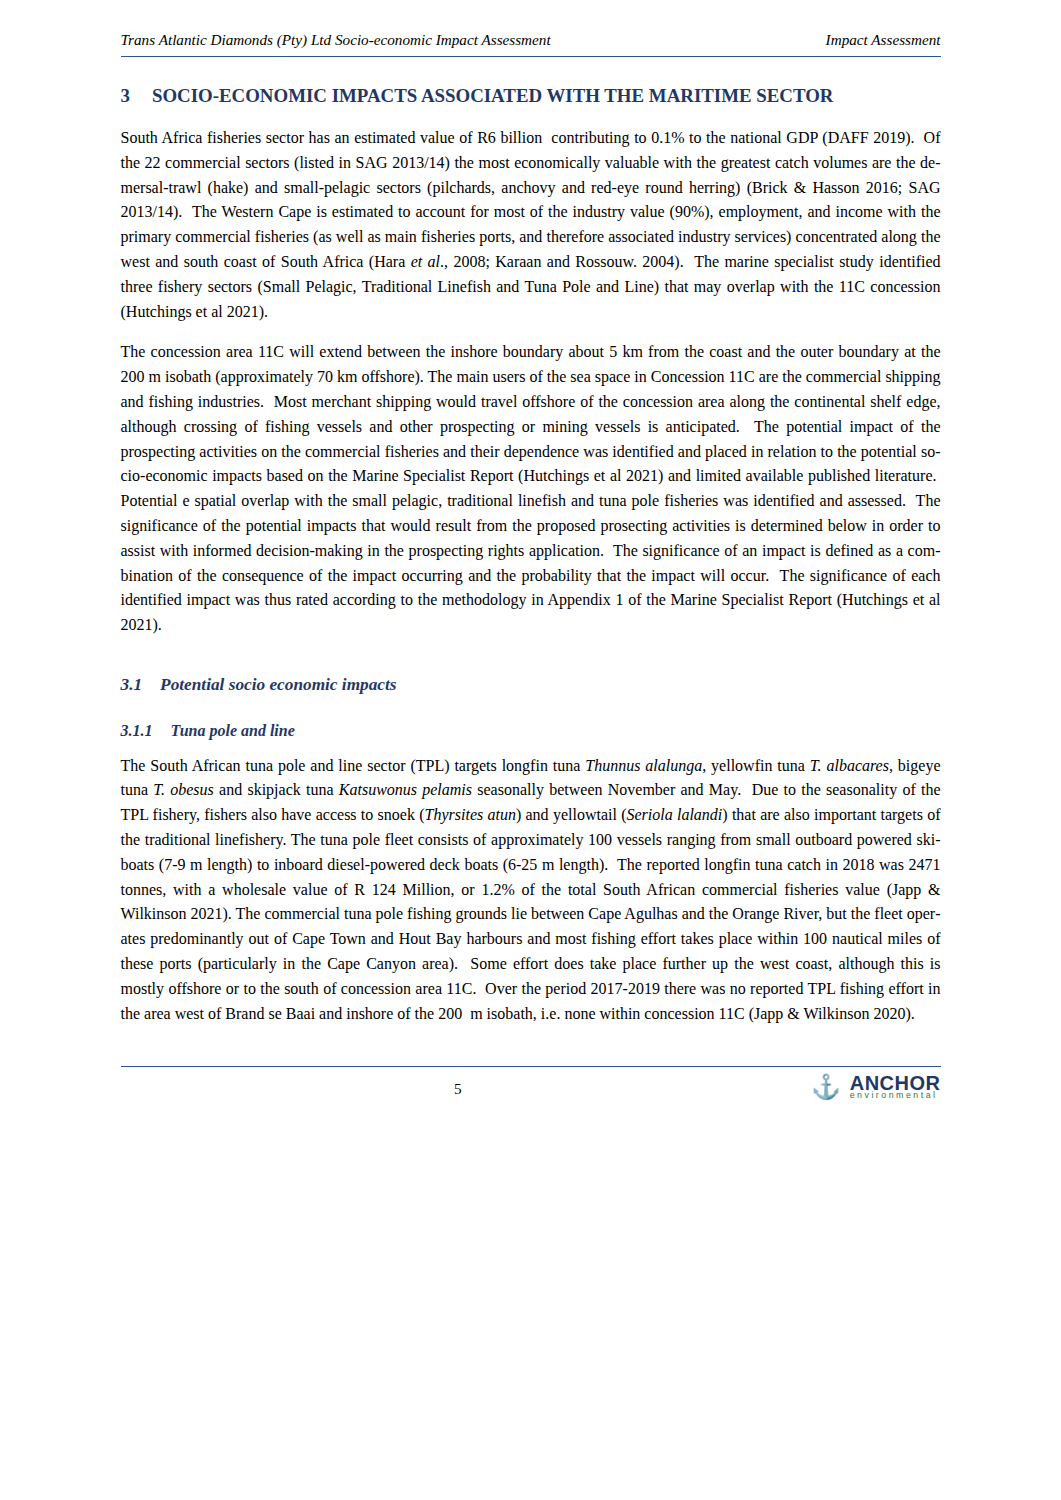Trans Atlantic Diamonds (Pty) Ltd Socio-economic Impact Assessment
Impact Assessment
3 Socio-economic impacts associated with the maritime sector
South Africa fisheries sector has an estimated value of R6 billion contributing to 0.1% to the national GDP (DAFF 2019). Of the 22 commercial sectors (listed in SAG 2013/14) the most economically valuable with the greatest catch volumes are the demersal-trawl (hake) and small-pelagic sectors (pilchards, anchovy and red-eye round herring) (Brick & Hasson 2016; SAG 2013/14). The Western Cape is estimated to account for most of the industry value (90%), employment, and income with the primary commercial fisheries (as well as main fisheries ports, and therefore associated industry services) concentrated along the west and south coast of South Africa (Hara et al., 2008; Karaan and Rossouw. 2004). The marine specialist study identified three fishery sectors (Small Pelagic, Traditional Linefish and Tuna Pole and Line) that may overlap with the 11C concession (Hutchings et al 2021).
The concession area 11C will extend between the inshore boundary about 5 km from the coast and the outer boundary at the 200 m isobath (approximately 70 km offshore). The main users of the sea space in Concession 11C are the commercial shipping and fishing industries. Most merchant shipping would travel offshore of the concession area along the continental shelf edge, although crossing of fishing vessels and other prospecting or mining vessels is anticipated. The potential impact of the prospecting activities on the commercial fisheries and their dependence was identified and placed in relation to the potential socio-economic impacts based on the Marine Specialist Report (Hutchings et al 2021) and limited available published literature. Potential e spatial overlap with the small pelagic, traditional linefish and tuna pole fisheries was identified and assessed. The significance of the potential impacts that would result from the proposed prosecting activities is determined below in order to assist with informed decision-making in the prospecting rights application. The significance of an impact is defined as a combination of the consequence of the impact occurring and the probability that the impact will occur. The significance of each identified impact was thus rated according to the methodology in Appendix 1 of the Marine Specialist Report (Hutchings et al 2021).
3.1 Potential socio economic impacts
3.1.1 Tuna pole and line
The South African tuna pole and line sector (TPL) targets longfin tuna Thunnus alalunga, yellowfin tuna T. albacares, bigeye tuna T. obesus and skipjack tuna Katsuwonus pelamis seasonally between November and May. Due to the seasonality of the TPL fishery, fishers also have access to snoek (Thyrsites atun) and yellowtail (Seriola lalandi) that are also important targets of the traditional linefishery. The tuna pole fleet consists of approximately 100 vessels ranging from small outboard powered skiboats (7-9 m length) to inboard diesel-powered deck boats (6-25 m length). The reported longfin tuna catch in 2018 was 2471 tonnes, with a wholesale value of R 124 Million, or 1.2% of the total South African commercial fisheries value (Japp & Wilkinson 2021). The commercial tuna pole fishing grounds lie between Cape Agulhas and the Orange River, but the fleet operates predominantly out of Cape Town and Hout Bay harbours and most fishing effort takes place within 100 nautical miles of these ports (particularly in the Cape Canyon area). Some effort does take place further up the west coast, although this is mostly offshore or to the south of concession area 11C. Over the period 2017-2019 there was no reported TPL fishing effort in the area west of Brand se Baai and inshore of the 200 m isobath, i.e. none within concession 11C (Japp & Wilkinson 2020).
5
⚓ ANCHOR environmental